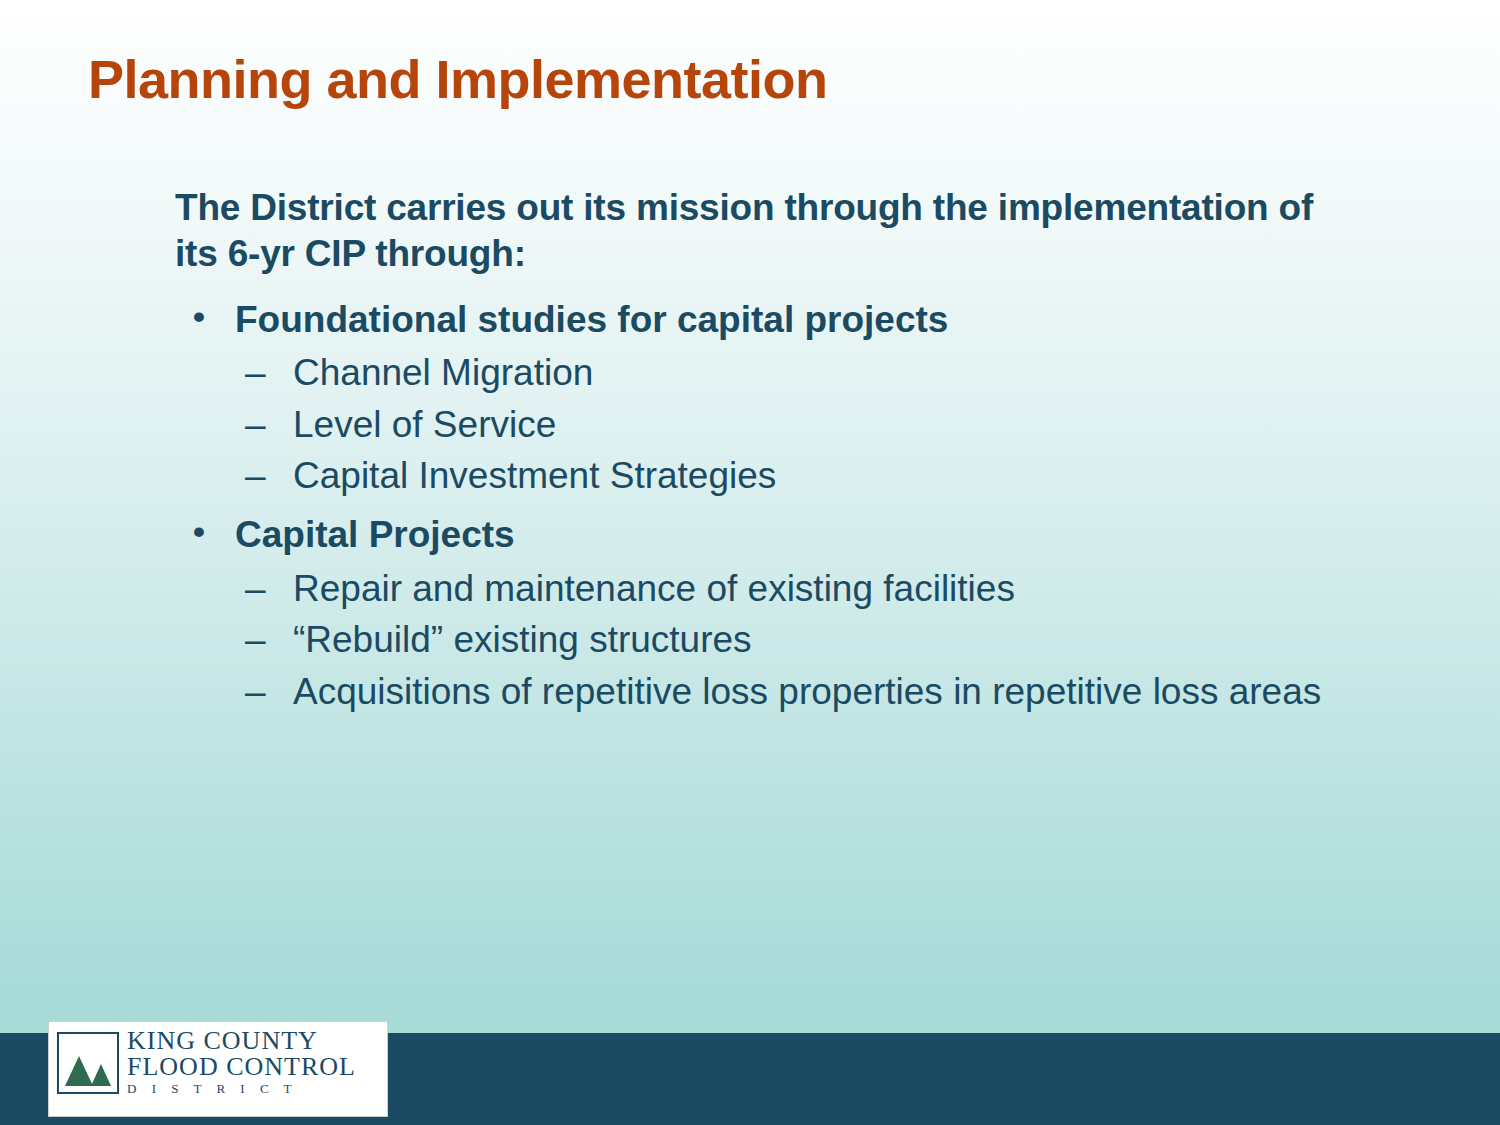Planning and Implementation
The District carries out its mission through the implementation of its 6-yr CIP through:
Foundational studies for capital projects
Channel Migration
Level of Service
Capital Investment Strategies
Capital Projects
Repair and maintenance of existing facilities
“Rebuild” existing structures
Acquisitions of repetitive loss properties in repetitive loss areas
KING COUNTY
FLOOD CONTROL
D I S T R I C T